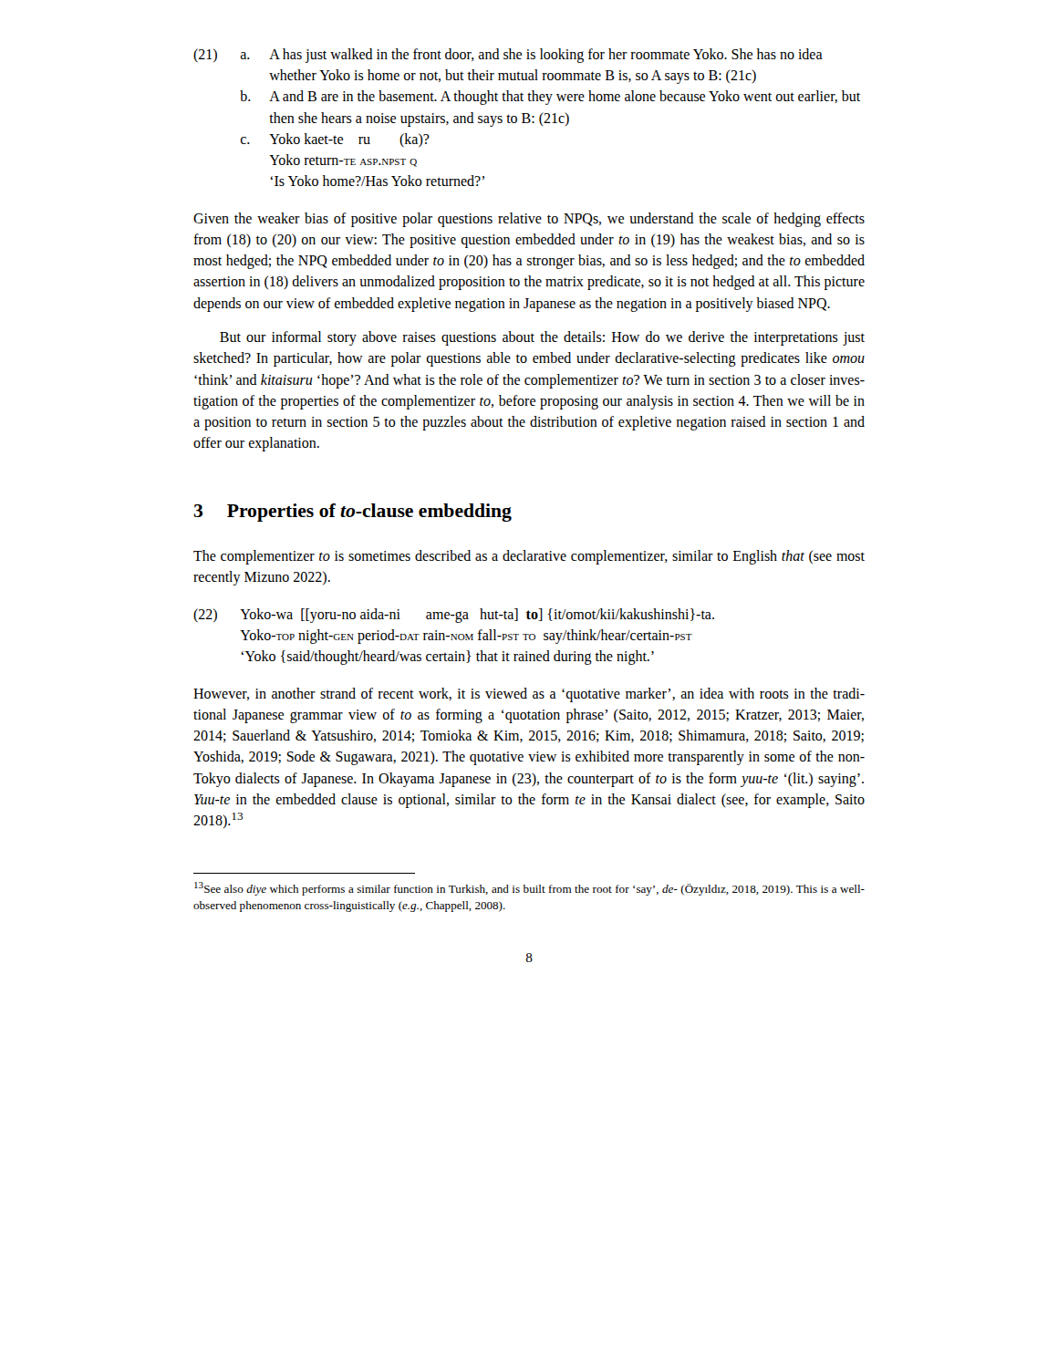(21)
a.
A has just walked in the front door, and she is looking for her roommate Yoko. She has no idea whether Yoko is home or not, but their mutual roommate B is, so A says to B: (21c)
b.
A and B are in the basement. A thought that they were home alone because Yoko went out earlier, but then she hears a noise upstairs, and says to B: (21c)
c.
Yoko kaet-te ru (ka)?
Yoko return-te asp.npst q
‘Is Yoko home?/Has Yoko returned?’
Given the weaker bias of positive polar questions relative to NPQs, we understand the scale of hedging effects from (18) to (20) on our view: The positive question embedded under to in (19) has the weakest bias, and so is most hedged; the NPQ embedded under to in (20) has a stronger bias, and so is less hedged; and the to embedded assertion in (18) delivers an unmodalized proposition to the matrix predicate, so it is not hedged at all. This picture depends on our view of embedded expletive negation in Japanese as the negation in a positively biased NPQ.
But our informal story above raises questions about the details: How do we derive the interpretations just sketched? In particular, how are polar questions able to embed under declarative-selecting predicates like omou ‘think’ and kitaisuru ‘hope’? And what is the role of the complementizer to? We turn in section 3 to a closer investigation of the properties of the complementizer to, before proposing our analysis in section 4. Then we will be in a position to return in section 5 to the puzzles about the distribution of expletive negation raised in section 1 and offer our explanation.
3 Properties of to-clause embedding
The complementizer to is sometimes described as a declarative complementizer, similar to English that (see most recently Mizuno 2022).
(22)
Yoko-wa [[yoru-no aida-ni ame-ga hut-ta] to] {it/omot/kii/kakushinshi}-ta.
Yoko-top night-gen period-dat rain-nom fall-pst to say/think/hear/certain-pst
‘Yoko {said/thought/heard/was certain} that it rained during the night.’
However, in another strand of recent work, it is viewed as a ‘quotative marker’, an idea with roots in the traditional Japanese grammar view of to as forming a ‘quotation phrase’ (Saito, 2012, 2015; Kratzer, 2013; Maier, 2014; Sauerland & Yatsushiro, 2014; Tomioka & Kim, 2015, 2016; Kim, 2018; Shimamura, 2018; Saito, 2019; Yoshida, 2019; Sode & Sugawara, 2021). The quotative view is exhibited more transparently in some of the non-Tokyo dialects of Japanese. In Okayama Japanese in (23), the counterpart of to is the form yuu-te ‘(lit.) saying’. Yuu-te in the embedded clause is optional, similar to the form te in the Kansai dialect (see, for example, Saito 2018).13
13See also diye which performs a similar function in Turkish, and is built from the root for ‘say’, de- (Özyıldız, 2018, 2019). This is a well-observed phenomenon cross-linguistically (e.g., Chappell, 2008).
8